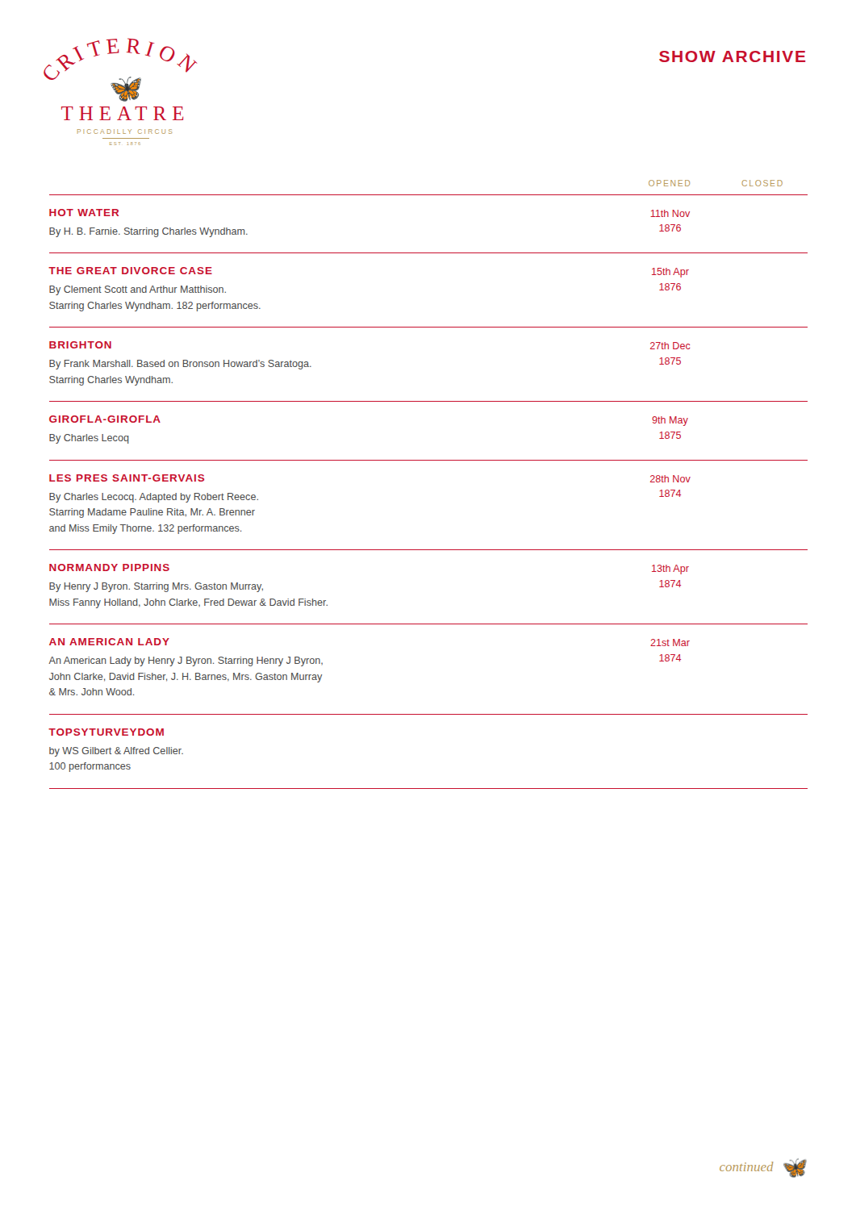C R I T E R I O N
🦋 THEATRE PICCADILLY CIRCUS EST. 1876
Show Archive
Opened
Closed
| Hot Water By H. B. Farnie. Starring Charles Wyndham. | 11th Nov 1876 | |
| The Great Divorce Case By Clement Scott and Arthur Matthison. Starring Charles Wyndham. 182 performances. | 15th Apr 1876 | |
| Brighton By Frank Marshall. Based on Bronson Howard’s Saratoga. Starring Charles Wyndham. | 27th Dec 1875 | |
| Girofla-Girofla By Charles Lecoq | 9th May 1875 | |
| Les Pres Saint-Gervais By Charles Lecocq. Adapted by Robert Reece. Starring Madame Pauline Rita, Mr. A. Brenner and Miss Emily Thorne. 132 performances. | 28th Nov 1874 | |
| Normandy Pippins By Henry J Byron. Starring Mrs. Gaston Murray, Miss Fanny Holland, John Clarke, Fred Dewar & David Fisher. | 13th Apr 1874 | |
| An American Lady An American Lady by Henry J Byron. Starring Henry J Byron, John Clarke, David Fisher, J. H. Barnes, Mrs. Gaston Murray & Mrs. John Wood. | 21st Mar 1874 | |
| Topsyturveydom by WS Gilbert & Alfred Cellier. 100 performances | | |
continued 🦋